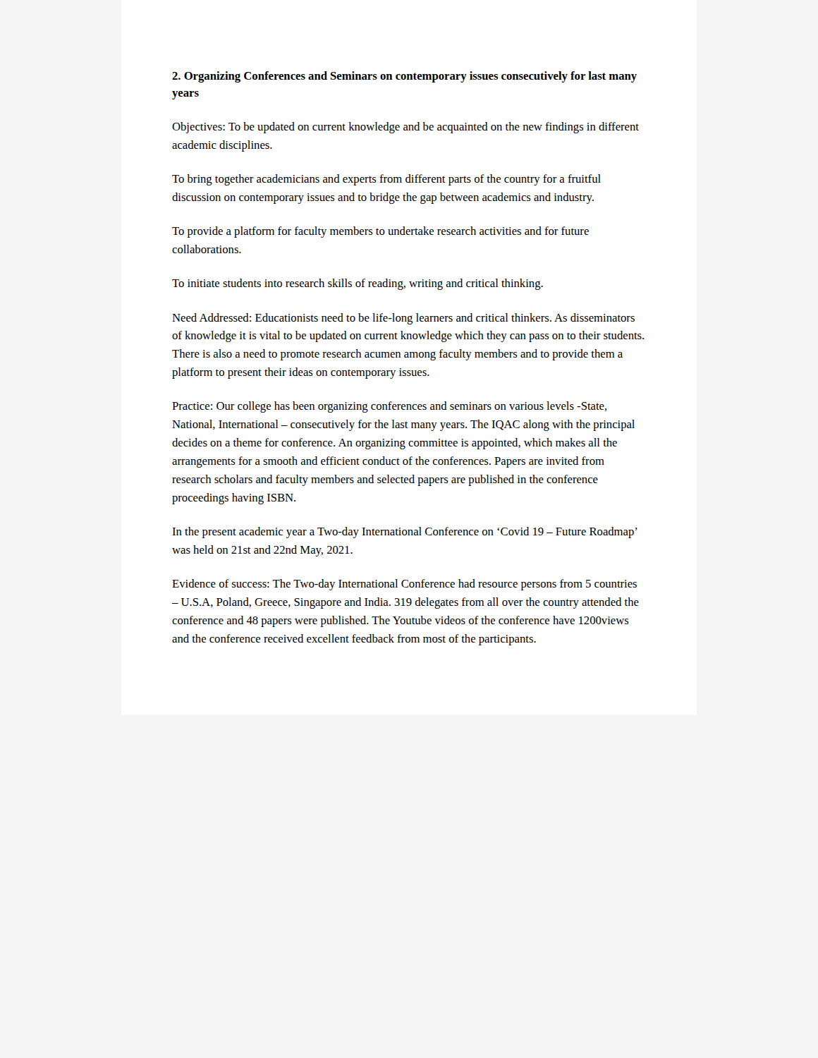2. Organizing Conferences and Seminars on contemporary issues consecutively for last many years
Objectives: To be updated on current knowledge and be acquainted on the new findings in different academic disciplines.
To bring together academicians and experts from different parts of the country for a fruitful discussion on contemporary issues and to bridge the gap between academics and industry.
To provide a platform for faculty members to undertake research activities and for future collaborations.
To initiate students into research skills of reading, writing and critical thinking.
Need Addressed: Educationists need to be life-long learners and critical thinkers. As disseminators of knowledge it is vital to be updated on current knowledge which they can pass on to their students. There is also a need to promote research acumen among faculty members and to provide them a platform to present their ideas on contemporary issues.
Practice: Our college has been organizing conferences and seminars on various levels -State, National, International – consecutively for the last many years. The IQAC along with the principal decides on a theme for conference. An organizing committee is appointed, which makes all the arrangements for a smooth and efficient conduct of the conferences. Papers are invited from research scholars and faculty members and selected papers are published in the conference proceedings having ISBN.
In the present academic year a Two-day International Conference on ‘Covid 19 – Future Roadmap’ was held on 21st and 22nd May, 2021.
Evidence of success: The Two-day International Conference had resource persons from 5 countries – U.S.A, Poland, Greece, Singapore and India. 319 delegates from all over the country attended the conference and 48 papers were published. The Youtube videos of the conference have 1200views and the conference received excellent feedback from most of the participants.